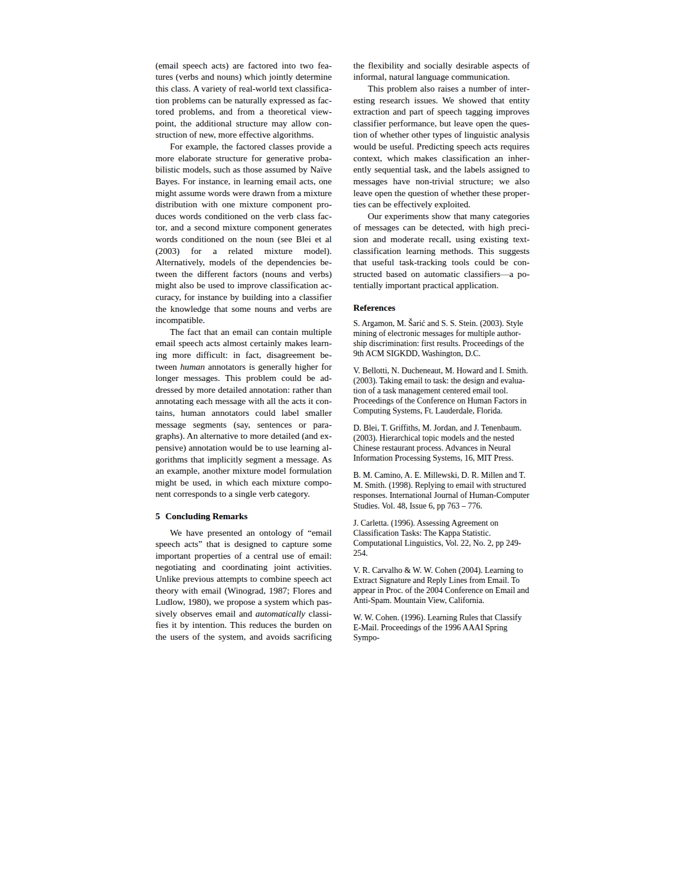(email speech acts) are factored into two features (verbs and nouns) which jointly determine this class. A variety of real-world text classification problems can be naturally expressed as factored problems, and from a theoretical viewpoint, the additional structure may allow construction of new, more effective algorithms.
For example, the factored classes provide a more elaborate structure for generative probabilistic models, such as those assumed by Naïve Bayes. For instance, in learning email acts, one might assume words were drawn from a mixture distribution with one mixture component produces words conditioned on the verb class factor, and a second mixture component generates words conditioned on the noun (see Blei et al (2003) for a related mixture model). Alternatively, models of the dependencies between the different factors (nouns and verbs) might also be used to improve classification accuracy, for instance by building into a classifier the knowledge that some nouns and verbs are incompatible.
The fact that an email can contain multiple email speech acts almost certainly makes learning more difficult: in fact, disagreement between human annotators is generally higher for longer messages. This problem could be addressed by more detailed annotation: rather than annotating each message with all the acts it contains, human annotators could label smaller message segments (say, sentences or paragraphs). An alternative to more detailed (and expensive) annotation would be to use learning algorithms that implicitly segment a message. As an example, another mixture model formulation might be used, in which each mixture component corresponds to a single verb category.
5 Concluding Remarks
We have presented an ontology of “email speech acts” that is designed to capture some important properties of a central use of email: negotiating and coordinating joint activities. Unlike previous attempts to combine speech act theory with email (Winograd, 1987; Flores and Ludlow, 1980), we propose a system which passively observes email and automatically classifies it by intention. This reduces the burden on the users of the system, and avoids sacrificing the flexibility and socially desirable aspects of informal, natural language communication.
This problem also raises a number of interesting research issues. We showed that entity extraction and part of speech tagging improves classifier performance, but leave open the question of whether other types of linguistic analysis would be useful. Predicting speech acts requires context, which makes classification an inherently sequential task, and the labels assigned to messages have non-trivial structure; we also leave open the question of whether these properties can be effectively exploited.
Our experiments show that many categories of messages can be detected, with high precision and moderate recall, using existing text-classification learning methods. This suggests that useful task-tracking tools could be constructed based on automatic classifiers—a potentially important practical application.
References
S. Argamon, M. Šarić and S. S. Stein. (2003). Style mining of electronic messages for multiple authorship discrimination: first results. Proceedings of the 9th ACM SIGKDD, Washington, D.C.
V. Bellotti, N. Ducheneaut, M. Howard and I. Smith. (2003). Taking email to task: the design and evaluation of a task management centered email tool. Proceedings of the Conference on Human Factors in Computing Systems, Ft. Lauderdale, Florida.
D. Blei, T. Griffiths, M. Jordan, and J. Tenenbaum. (2003). Hierarchical topic models and the nested Chinese restaurant process. Advances in Neural Information Processing Systems, 16, MIT Press.
B. M. Camino, A. E. Millewski, D. R. Millen and T. M. Smith. (1998). Replying to email with structured responses. International Journal of Human-Computer Studies. Vol. 48, Issue 6, pp 763 – 776.
J. Carletta. (1996). Assessing Agreement on Classification Tasks: The Kappa Statistic. Computational Linguistics, Vol. 22, No. 2, pp 249-254.
V. R. Carvalho & W. W. Cohen (2004). Learning to Extract Signature and Reply Lines from Email. To appear in Proc. of the 2004 Conference on Email and Anti-Spam. Mountain View, California.
W. W. Cohen. (1996). Learning Rules that Classify E-Mail. Proceedings of the 1996 AAAI Spring Sympo-